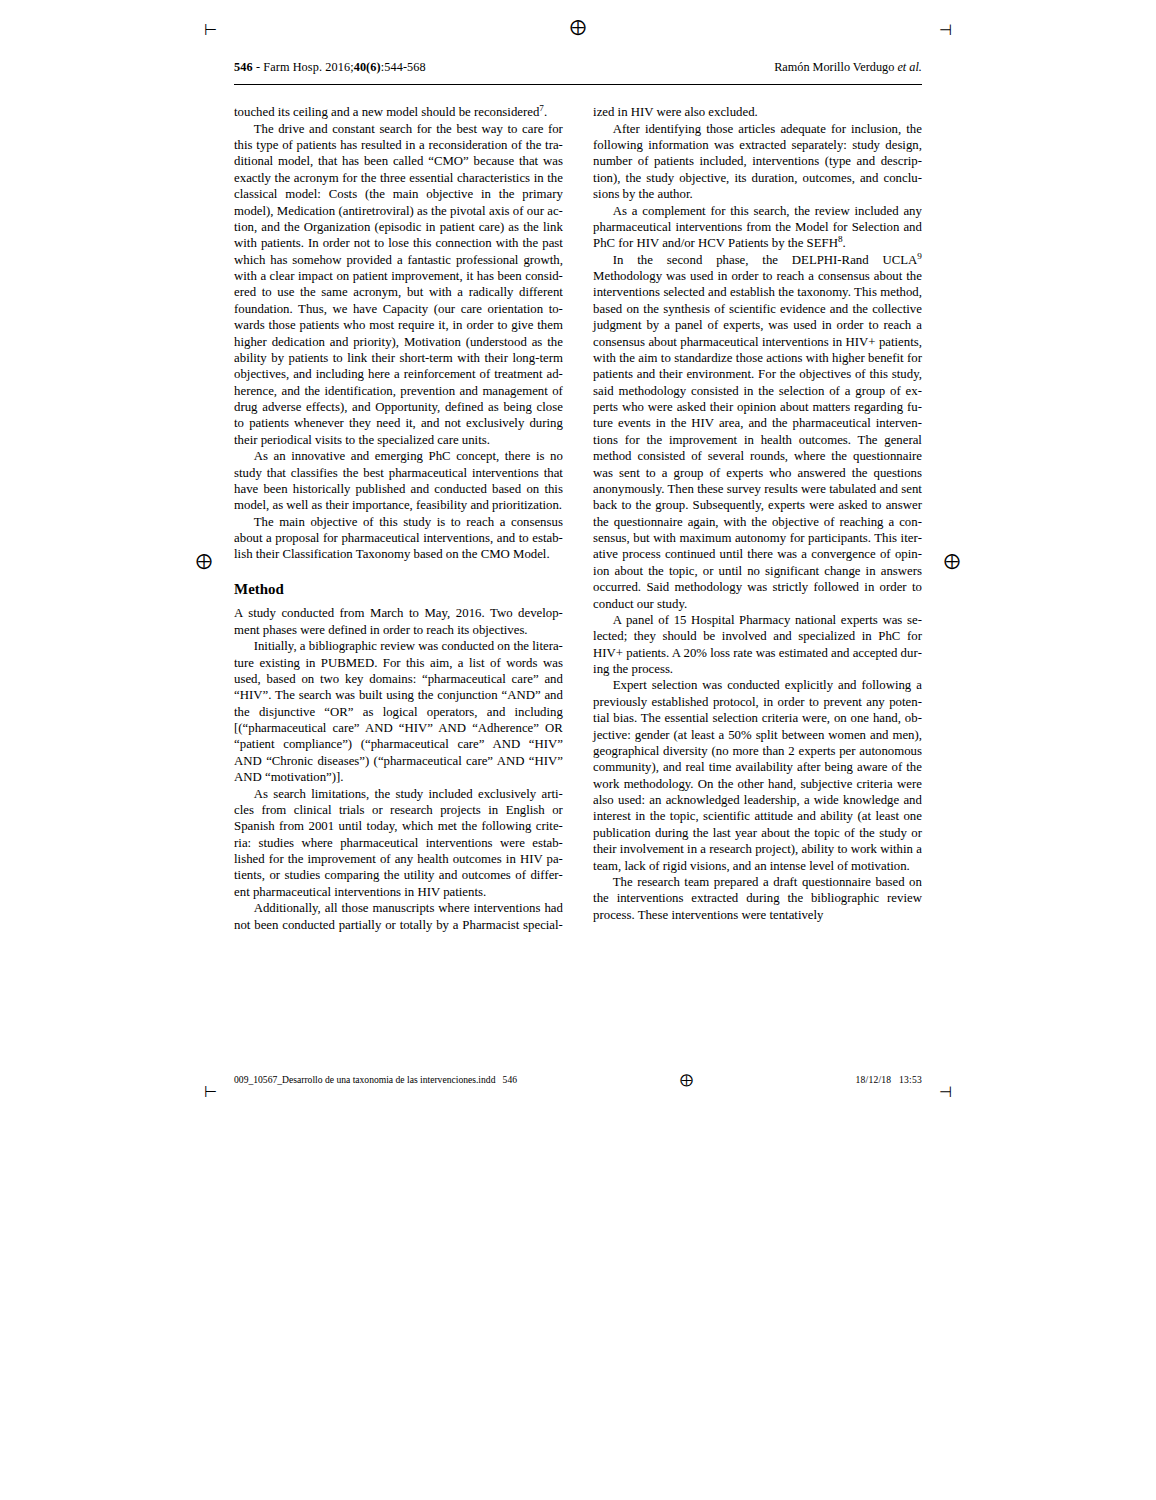⊢
⊣
⊢
⊣
⨁
⨁
⨁
546 - Farm Hosp. 2016;40(6):544-568
Ramón Morillo Verdugo et al.
touched its ceiling and a new model should be reconsidered7.
The drive and constant search for the best way to care for this type of patients has resulted in a reconsideration of the traditional model, that has been called “CMO” because that was exactly the acronym for the three essential characteristics in the classical model: Costs (the main objective in the primary model), Medication (antiretroviral) as the pivotal axis of our action, and the Organization (episodic in patient care) as the link with patients. In order not to lose this connection with the past which has somehow provided a fantastic professional growth, with a clear impact on patient improvement, it has been considered to use the same acronym, but with a radically different foundation. Thus, we have Capacity (our care orientation towards those patients who most require it, in order to give them higher dedication and priority), Motivation (understood as the ability by patients to link their short-term with their long-term objectives, and including here a reinforcement of treatment adherence, and the identification, prevention and management of drug adverse effects), and Opportunity, defined as being close to patients whenever they need it, and not exclusively during their periodical visits to the specialized care units.
As an innovative and emerging PhC concept, there is no study that classifies the best pharmaceutical interventions that have been historically published and conducted based on this model, as well as their importance, feasibility and prioritization.
The main objective of this study is to reach a consensus about a proposal for pharmaceutical interventions, and to establish their Classification Taxonomy based on the CMO Model.
Method
A study conducted from March to May, 2016. Two development phases were defined in order to reach its objectives.
Initially, a bibliographic review was conducted on the literature existing in PUBMED. For this aim, a list of words was used, based on two key domains: “pharmaceutical care” and “HIV”. The search was built using the conjunction “AND” and the disjunctive “OR” as logical operators, and including [(“pharmaceutical care” AND “HIV” AND “Adherence” OR “patient compliance”) (“pharmaceutical care” AND “HIV” AND “Chronic diseases”) (“pharmaceutical care” AND “HIV” AND “motivation”)].
As search limitations, the study included exclusively articles from clinical trials or research projects in English or Spanish from 2001 until today, which met the following criteria: studies where pharmaceutical interventions were established for the improvement of any health outcomes in HIV patients, or studies comparing the utility and outcomes of different pharmaceutical interventions in HIV patients.
Additionally, all those manuscripts where interventions had not been conducted partially or totally by a Pharmacist specialized in HIV were also excluded.
After identifying those articles adequate for inclusion, the following information was extracted separately: study design, number of patients included, interventions (type and description), the study objective, its duration, outcomes, and conclusions by the author.
As a complement for this search, the review included any pharmaceutical interventions from the Model for Selection and PhC for HIV and/or HCV Patients by the SEFH8.
In the second phase, the DELPHI-Rand UCLA9 Methodology was used in order to reach a consensus about the interventions selected and establish the taxonomy. This method, based on the synthesis of scientific evidence and the collective judgment by a panel of experts, was used in order to reach a consensus about pharmaceutical interventions in HIV+ patients, with the aim to standardize those actions with higher benefit for patients and their environment. For the objectives of this study, said methodology consisted in the selection of a group of experts who were asked their opinion about matters regarding future events in the HIV area, and the pharmaceutical interventions for the improvement in health outcomes. The general method consisted of several rounds, where the questionnaire was sent to a group of experts who answered the questions anonymously. Then these survey results were tabulated and sent back to the group. Subsequently, experts were asked to answer the questionnaire again, with the objective of reaching a consensus, but with maximum autonomy for participants. This iterative process continued until there was a convergence of opinion about the topic, or until no significant change in answers occurred. Said methodology was strictly followed in order to conduct our study.
A panel of 15 Hospital Pharmacy national experts was selected; they should be involved and specialized in PhC for HIV+ patients. A 20% loss rate was estimated and accepted during the process.
Expert selection was conducted explicitly and following a previously established protocol, in order to prevent any potential bias. The essential selection criteria were, on one hand, objective: gender (at least a 50% split between women and men), geographical diversity (no more than 2 experts per autonomous community), and real time availability after being aware of the work methodology. On the other hand, subjective criteria were also used: an acknowledged leadership, a wide knowledge and interest in the topic, scientific attitude and ability (at least one publication during the last year about the topic of the study or their involvement in a research project), ability to work within a team, lack of rigid visions, and an intense level of motivation.
The research team prepared a draft questionnaire based on the interventions extracted during the bibliographic review process. These interventions were tentatively
009_10567_Desarrollo de una taxonomia de las intervenciones.indd 546
⨁
18/12/18 13:53